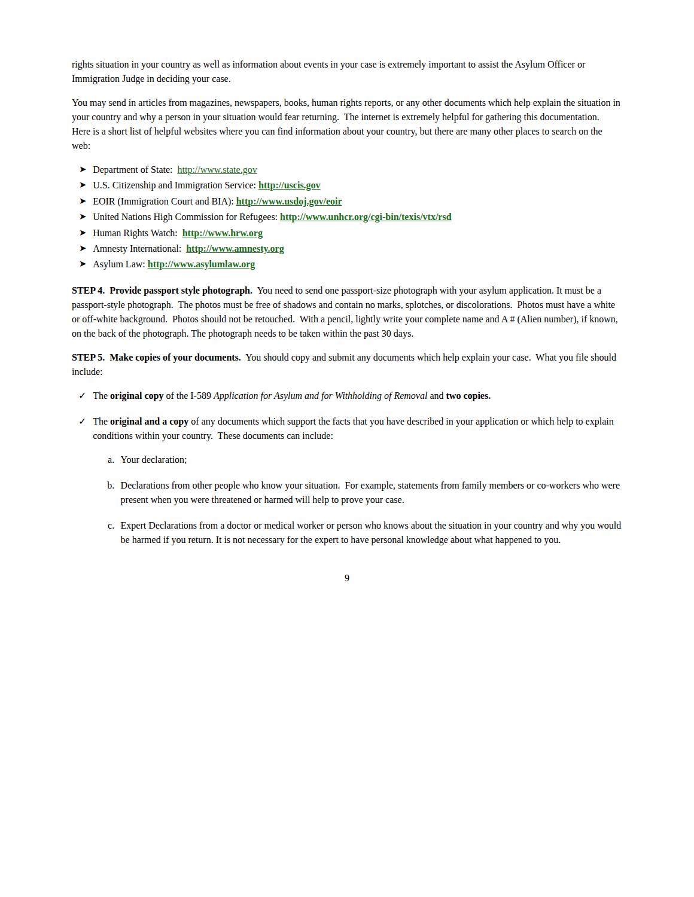rights situation in your country as well as information about events in your case is extremely important to assist the Asylum Officer or Immigration Judge in deciding your case.
You may send in articles from magazines, newspapers, books, human rights reports, or any other documents which help explain the situation in your country and why a person in your situation would fear returning. The internet is extremely helpful for gathering this documentation. Here is a short list of helpful websites where you can find information about your country, but there are many other places to search on the web:
Department of State: http://www.state.gov
U.S. Citizenship and Immigration Service: http://uscis.gov
EOIR (Immigration Court and BIA): http://www.usdoj.gov/eoir
United Nations High Commission for Refugees: http://www.unhcr.org/cgi-bin/texis/vtx/rsd
Human Rights Watch: http://www.hrw.org
Amnesty International: http://www.amnesty.org
Asylum Law: http://www.asylumlaw.org
STEP 4. Provide passport style photograph. You need to send one passport-size photograph with your asylum application. It must be a passport-style photograph. The photos must be free of shadows and contain no marks, splotches, or discolorations. Photos must have a white or off-white background. Photos should not be retouched. With a pencil, lightly write your complete name and A # (Alien number), if known, on the back of the photograph. The photograph needs to be taken within the past 30 days.
STEP 5. Make copies of your documents. You should copy and submit any documents which help explain your case. What you file should include:
The original copy of the I-589 Application for Asylum and for Withholding of Removal and two copies.
The original and a copy of any documents which support the facts that you have described in your application or which help to explain conditions within your country. These documents can include:
Your declaration;
Declarations from other people who know your situation. For example, statements from family members or co-workers who were present when you were threatened or harmed will help to prove your case.
Expert Declarations from a doctor or medical worker or person who knows about the situation in your country and why you would be harmed if you return. It is not necessary for the expert to have personal knowledge about what happened to you.
9